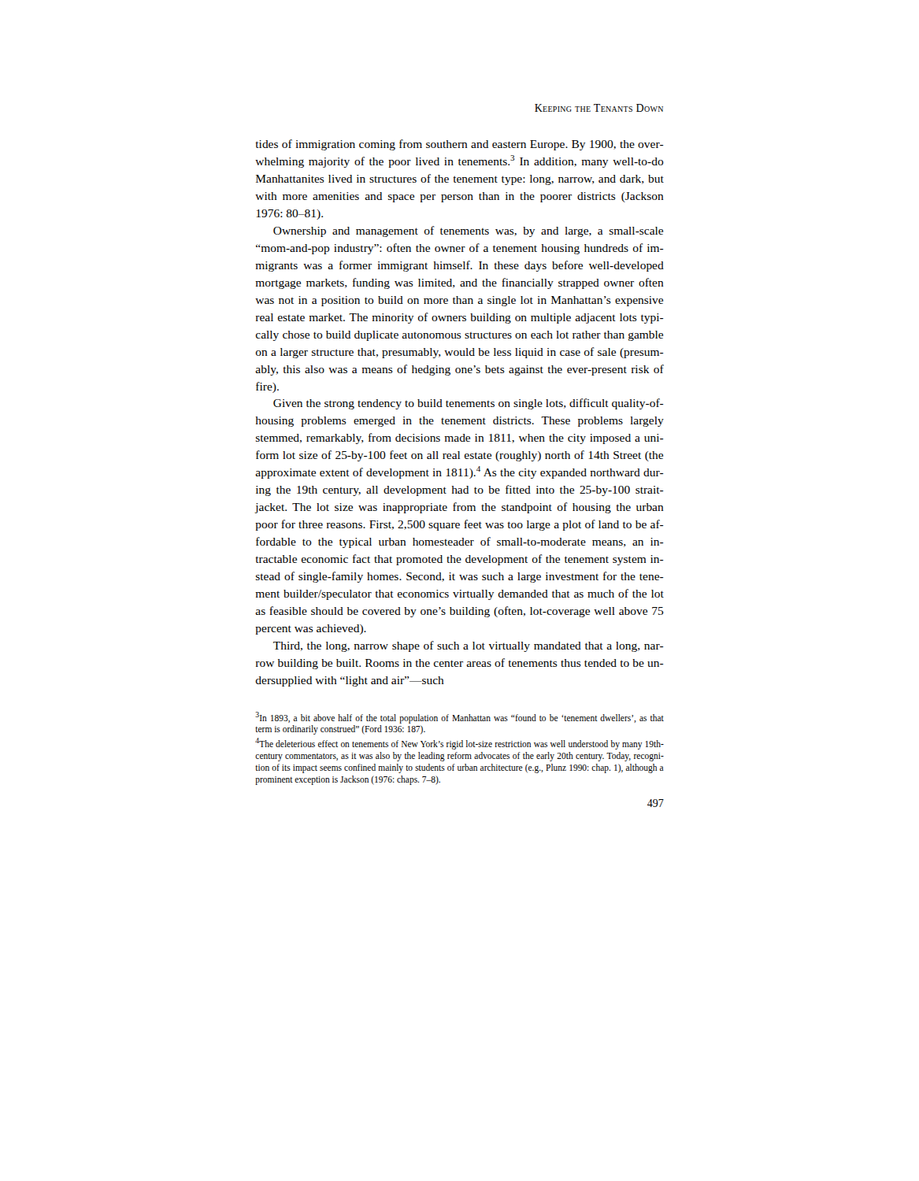Keeping the Tenants Down
tides of immigration coming from southern and eastern Europe. By 1900, the overwhelming majority of the poor lived in tenements.3 In addition, many well-to-do Manhattanites lived in structures of the tenement type: long, narrow, and dark, but with more amenities and space per person than in the poorer districts (Jackson 1976: 80–81).
Ownership and management of tenements was, by and large, a small-scale “mom-and-pop industry”: often the owner of a tenement housing hundreds of immigrants was a former immigrant himself. In these days before well-developed mortgage markets, funding was limited, and the financially strapped owner often was not in a position to build on more than a single lot in Manhattan’s expensive real estate market. The minority of owners building on multiple adjacent lots typically chose to build duplicate autonomous structures on each lot rather than gamble on a larger structure that, presumably, would be less liquid in case of sale (presumably, this also was a means of hedging one’s bets against the ever-present risk of fire).
Given the strong tendency to build tenements on single lots, difficult quality-of-housing problems emerged in the tenement districts. These problems largely stemmed, remarkably, from decisions made in 1811, when the city imposed a uniform lot size of 25-by-100 feet on all real estate (roughly) north of 14th Street (the approximate extent of development in 1811).4 As the city expanded northward during the 19th century, all development had to be fitted into the 25-by-100 straitjacket. The lot size was inappropriate from the standpoint of housing the urban poor for three reasons. First, 2,500 square feet was too large a plot of land to be affordable to the typical urban homesteader of small-to-moderate means, an intractable economic fact that promoted the development of the tenement system instead of single-family homes. Second, it was such a large investment for the tenement builder/speculator that economics virtually demanded that as much of the lot as feasible should be covered by one’s building (often, lot-coverage well above 75 percent was achieved).
Third, the long, narrow shape of such a lot virtually mandated that a long, narrow building be built. Rooms in the center areas of tenements thus tended to be undersupplied with “light and air”—such
3In 1893, a bit above half of the total population of Manhattan was “found to be ‘tenement dwellers’, as that term is ordinarily construed” (Ford 1936: 187).
4The deleterious effect on tenements of New York’s rigid lot-size restriction was well understood by many 19th-century commentators, as it was also by the leading reform advocates of the early 20th century. Today, recognition of its impact seems confined mainly to students of urban architecture (e.g., Plunz 1990: chap. 1), although a prominent exception is Jackson (1976: chaps. 7–8).
497